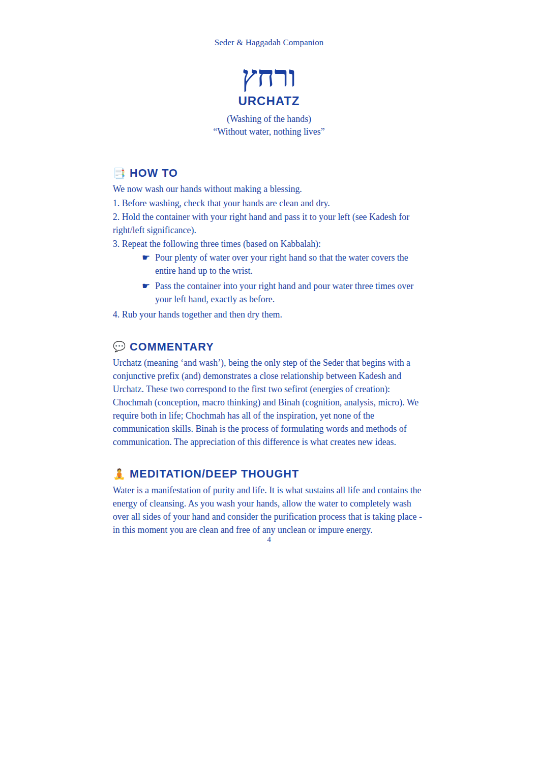Seder & Haggadah Companion
ורחץ
URCHATZ
(Washing of the hands)
“Without water, nothing lives”
📑HOW TO
We now wash our hands without making a blessing.
1. Before washing, check that your hands are clean and dry.
2. Hold the container with your right hand and pass it to your left (see Kadesh for right/left significance).
3. Repeat the following three times (based on Kabbalah):
Pour plenty of water over your right hand so that the water covers the entire hand up to the wrist.
Pass the container into your right hand and pour water three times over your left hand, exactly as before.
4. Rub your hands together and then dry them.
💬COMMENTARY
Urchatz (meaning ‘and wash’), being the only step of the Seder that begins with a conjunctive prefix (and) demonstrates a close relationship between Kadesh and Urchatz. These two correspond to the first two sefirot (energies of creation): Chochmah (conception, macro thinking) and Binah (cognition, analysis, micro). We require both in life; Chochmah has all of the inspiration, yet none of the communication skills. Binah is the process of formulating words and methods of communication. The appreciation of this difference is what creates new ideas.
🧘MEDITATION/DEEP THOUGHT
Water is a manifestation of purity and life. It is what sustains all life and contains the energy of cleansing. As you wash your hands, allow the water to completely wash over all sides of your hand and consider the purification process that is taking place - in this moment you are clean and free of any unclean or impure energy.
4